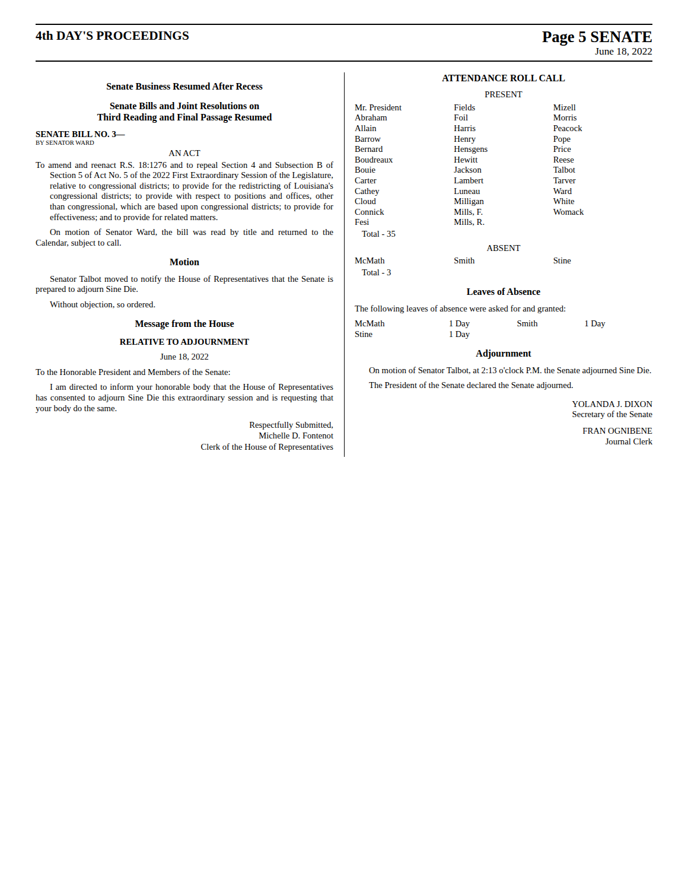4th DAY'S PROCEEDINGS
Page 5 SENATE June 18, 2022
Senate Business Resumed After Recess
Senate Bills and Joint Resolutions on
Third Reading and Final Passage Resumed
SENATE BILL NO. 3—
BY SENATOR WARD
AN ACT
To amend and reenact R.S. 18:1276 and to repeal Section 4 and Subsection B of Section 5 of Act No. 5 of the 2022 First Extraordinary Session of the Legislature, relative to congressional districts; to provide for the redistricting of Louisiana's congressional districts; to provide with respect to positions and offices, other than congressional, which are based upon congressional districts; to provide for effectiveness; and to provide for related matters.
On motion of Senator Ward, the bill was read by title and returned to the Calendar, subject to call.
Motion
Senator Talbot moved to notify the House of Representatives that the Senate is prepared to adjourn Sine Die.
Without objection, so ordered.
Message from the House
RELATIVE TO ADJOURNMENT
June 18, 2022
To the Honorable President and Members of the Senate:
I am directed to inform your honorable body that the House of Representatives has consented to adjourn Sine Die this extraordinary session and is requesting that your body do the same.
Respectfully Submitted,
Michelle D. Fontenot
Clerk of the House of Representatives
ATTENDANCE ROLL CALL
PRESENT
| Mr. President | Fields | Mizell |
| Abraham | Foil | Morris |
| Allain | Harris | Peacock |
| Barrow | Henry | Pope |
| Bernard | Hensgens | Price |
| Boudreaux | Hewitt | Reese |
| Bouie | Jackson | Talbot |
| Carter | Lambert | Tarver |
| Cathey | Luneau | Ward |
| Cloud | Milligan | White |
| Connick | Mills, F. | Womack |
| Fesi | Mills, R. | |
Total - 35
ABSENT
| McMath | Smith | Stine |
Total - 3
Leaves of Absence
The following leaves of absence were asked for and granted:
| McMath | 1 Day | Smith | 1 Day |
| Stine | 1 Day | | |
Adjournment
On motion of Senator Talbot, at 2:13 o'clock P.M. the Senate adjourned Sine Die.
The President of the Senate declared the Senate adjourned.
YOLANDA J. DIXON Secretary of the Senate FRAN OGNIBENE Journal Clerk